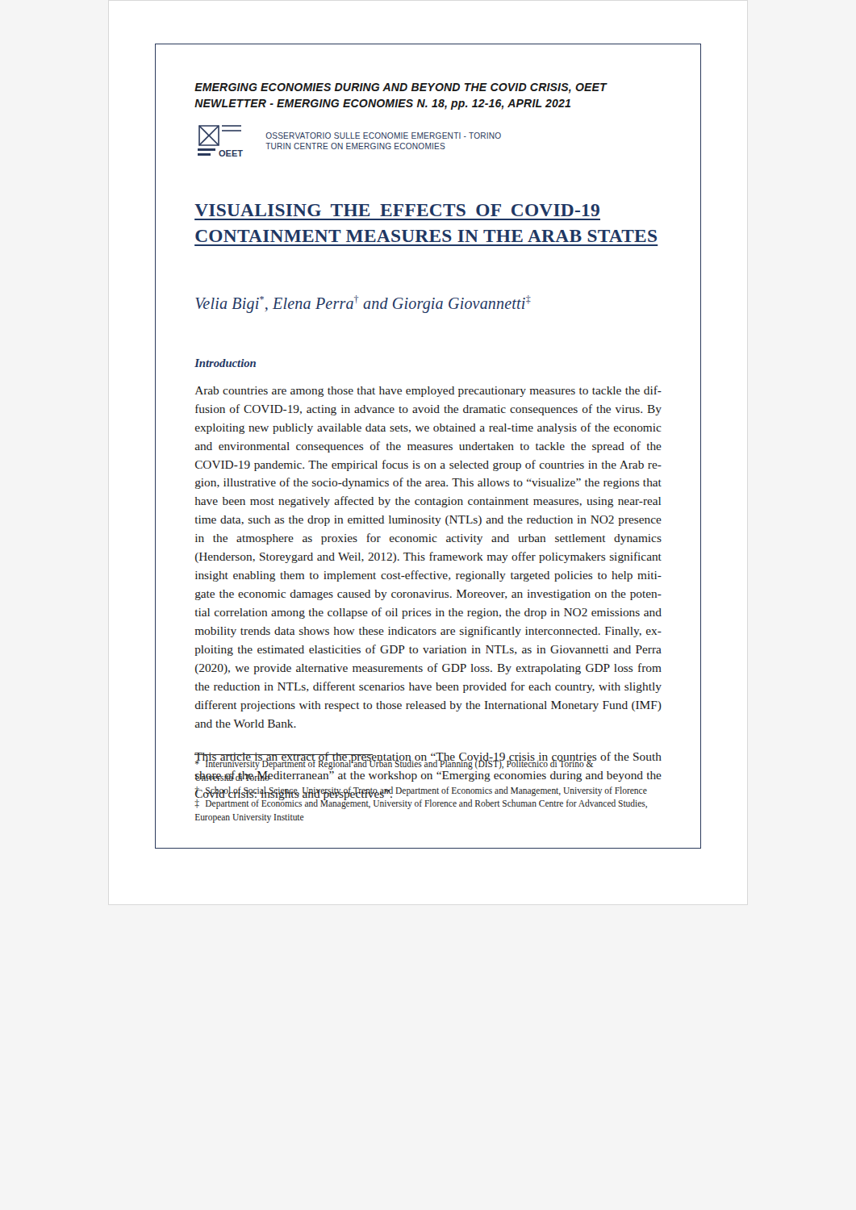EMERGING ECONOMIES DURING AND BEYOND THE COVID CRISIS, OEET NEWLETTER - EMERGING ECONOMIES N. 18, pp. 12-16, APRIL 2021
OEET
Osservatorio sulle Economie Emergenti - Torino
Turin Centre on Emerging Economies
VISUALISING THE EFFECTS OF COVID-19 CONTAINMENT MEASURES IN THE ARAB STATES
Velia Bigi*, Elena Perra† and Giorgia Giovannetti‡
Introduction
Arab countries are among those that have employed precautionary measures to tackle the diffusion of COVID-19, acting in advance to avoid the dramatic consequences of the virus. By exploiting new publicly available data sets, we obtained a real-time analysis of the economic and environmental consequences of the measures undertaken to tackle the spread of the COVID-19 pandemic. The empirical focus is on a selected group of countries in the Arab region, illustrative of the socio-dynamics of the area. This allows to “visualize” the regions that have been most negatively affected by the contagion containment measures, using near-real time data, such as the drop in emitted luminosity (NTLs) and the reduction in NO2 presence in the atmosphere as proxies for economic activity and urban settlement dynamics (Henderson, Storeygard and Weil, 2012). This framework may offer policymakers significant insight enabling them to implement cost-effective, regionally targeted policies to help mitigate the economic damages caused by coronavirus. Moreover, an investigation on the potential correlation among the collapse of oil prices in the region, the drop in NO2 emissions and mobility trends data shows how these indicators are significantly interconnected. Finally, exploiting the estimated elasticities of GDP to variation in NTLs, as in Giovannetti and Perra (2020), we provide alternative measurements of GDP loss. By extrapolating GDP loss from the reduction in NTLs, different scenarios have been provided for each country, with slightly different projections with respect to those released by the International Monetary Fund (IMF) and the World Bank.
This article is an extract of the presentation on “The Covid-19 crisis in countries of the South shore of the Mediterranean” at the workshop on “Emerging economies during and beyond the Covid crisis: insights and perspectives”.
* Interuniversity Department of Regional and Urban Studies and Planning (DIST), Politecnico di Torino &
Università di Torino
† School of Social Science, University of Trento and Department of Economics and Management, University of Florence
‡ Department of Economics and Management, University of Florence and Robert Schuman Centre for Advanced Studies,
European University Institute